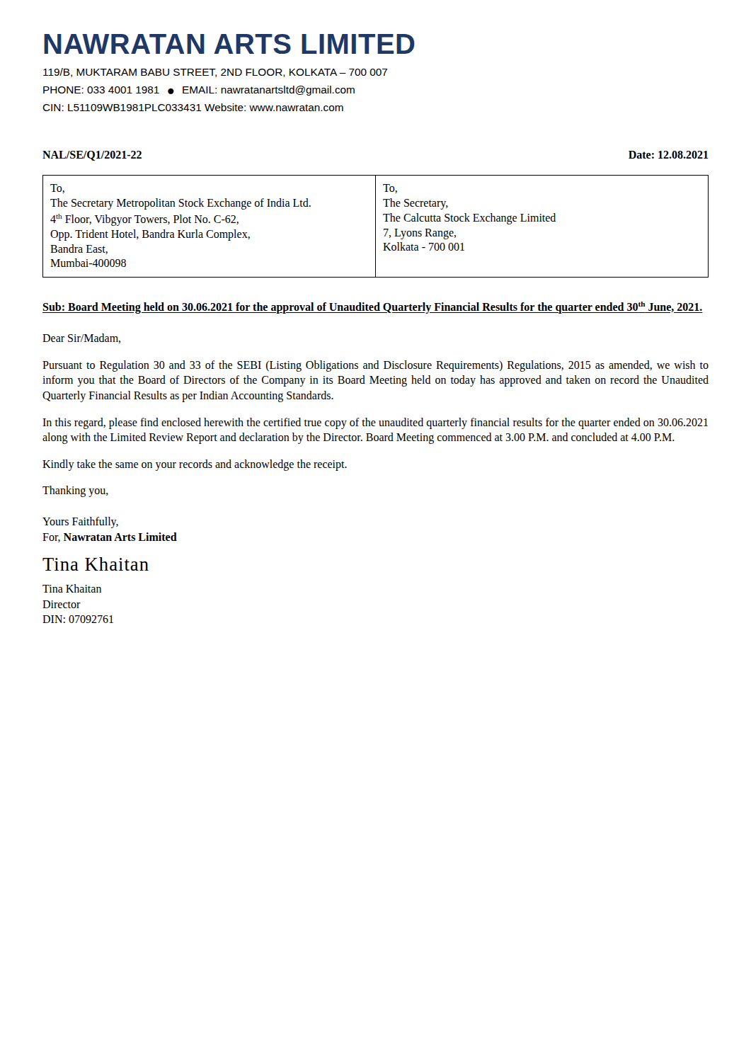NAWRATAN ARTS LIMITED
119/B, MUKTARAM BABU STREET, 2ND FLOOR, KOLKATA – 700 007
PHONE: 033 4001 1981 ● EMAIL: nawratanartsltd@gmail.com
CIN: L51109WB1981PLC033431 Website: www.nawratan.com
NAL/SE/Q1/2021-22 Date: 12.08.2021
| To, The Secretary Metropolitan Stock Exchange of India Ltd. 4 th Floor, Vibgyor Towers, Plot No. C-62, Opp. Trident Hotel, Bandra Kurla Complex, Bandra East, Mumbai-400098 | To, The Secretary, The Calcutta Stock Exchange Limited 7, Lyons Range, Kolkata - 700 001 |
Sub: Board Meeting held on 30.06.2021 for the approval of Unaudited Quarterly Financial Results for the quarter ended 30th June, 2021.
Dear Sir/Madam,
Pursuant to Regulation 30 and 33 of the SEBI (Listing Obligations and Disclosure Requirements) Regulations, 2015 as amended, we wish to inform you that the Board of Directors of the Company in its Board Meeting held on today has approved and taken on record the Unaudited Quarterly Financial Results as per Indian Accounting Standards.
In this regard, please find enclosed herewith the certified true copy of the unaudited quarterly financial results for the quarter ended on 30.06.2021 along with the Limited Review Report and declaration by the Director. Board Meeting commenced at 3.00 P.M. and concluded at 4.00 P.M.
Kindly take the same on your records and acknowledge the receipt.
Thanking you,
Yours Faithfully,
For, Nawratan Arts Limited
Tina Khaitan
Tina Khaitan
Director
DIN: 07092761